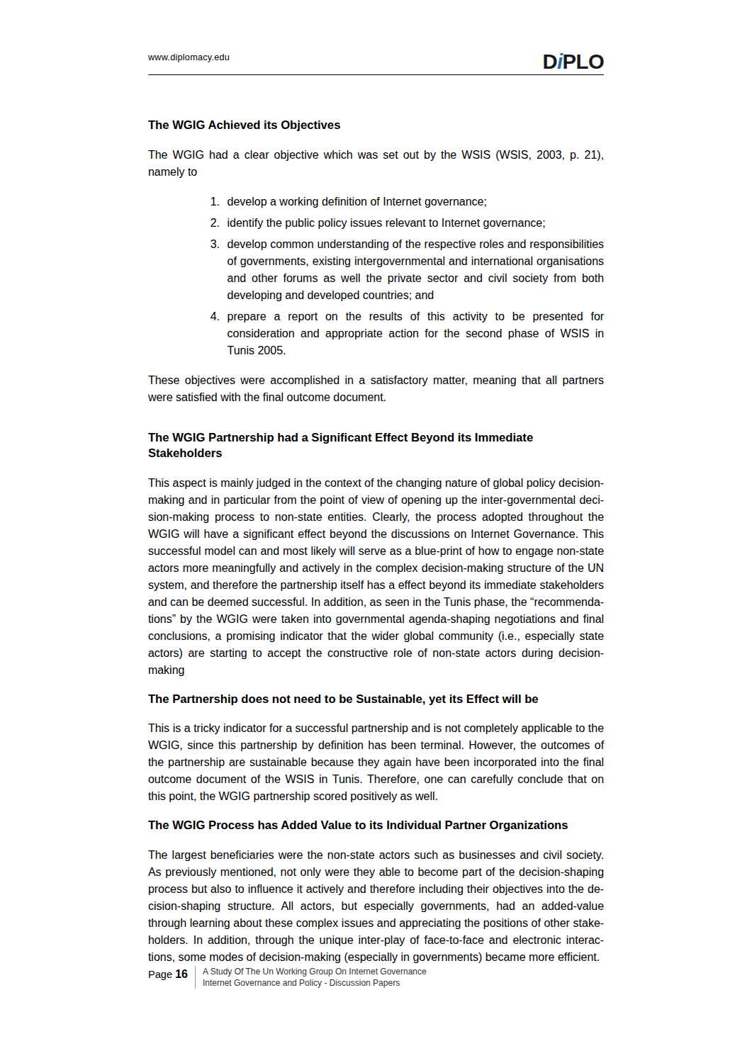www.diplomacy.edu
Di PLO
The WGIG Achieved its Objectives
The WGIG had a clear objective which was set out by the WSIS (WSIS, 2003, p. 21), namely to
develop a working definition of Internet governance;
identify the public policy issues relevant to Internet governance;
develop common understanding of the respective roles and responsibilities of governments, existing intergovernmental and international organisations and other forums as well the private sector and civil society from both developing and developed countries; and
prepare a report on the results of this activity to be presented for consideration and appropriate action for the second phase of WSIS in Tunis 2005.
These objectives were accomplished in a satisfactory matter, meaning that all partners were satisfied with the final outcome document.
The WGIG Partnership had a Significant Effect Beyond its Immediate Stakeholders
This aspect is mainly judged in the context of the changing nature of global policy decision-making and in particular from the point of view of opening up the inter-governmental decision-making process to non-state entities. Clearly, the process adopted throughout the WGIG will have a significant effect beyond the discussions on Internet Governance. This successful model can and most likely will serve as a blue-print of how to engage non-state actors more meaningfully and actively in the complex decision-making structure of the UN system, and therefore the partnership itself has a effect beyond its immediate stakeholders and can be deemed successful. In addition, as seen in the Tunis phase, the “recommendations” by the WGIG were taken into governmental agenda-shaping negotiations and final conclusions, a promising indicator that the wider global community (i.e., especially state actors) are starting to accept the constructive role of non-state actors during decision-making
The Partnership does not need to be Sustainable, yet its Effect will be
This is a tricky indicator for a successful partnership and is not completely applicable to the WGIG, since this partnership by definition has been terminal. However, the outcomes of the partnership are sustainable because they again have been incorporated into the final outcome document of the WSIS in Tunis. Therefore, one can carefully conclude that on this point, the WGIG partnership scored positively as well.
The WGIG Process has Added Value to its Individual Partner Organizations
The largest beneficiaries were the non-state actors such as businesses and civil society. As previously mentioned, not only were they able to become part of the decision-shaping process but also to influence it actively and therefore including their objectives into the decision-shaping structure. All actors, but especially governments, had an added-value through learning about these complex issues and appreciating the positions of other stakeholders. In addition, through the unique inter-play of face-to-face and electronic interactions, some modes of decision-making (especially in governments) became more efficient.
Page 16
A Study Of The Un Working Group On Internet Governance
Internet Governance and Policy - Discussion Papers